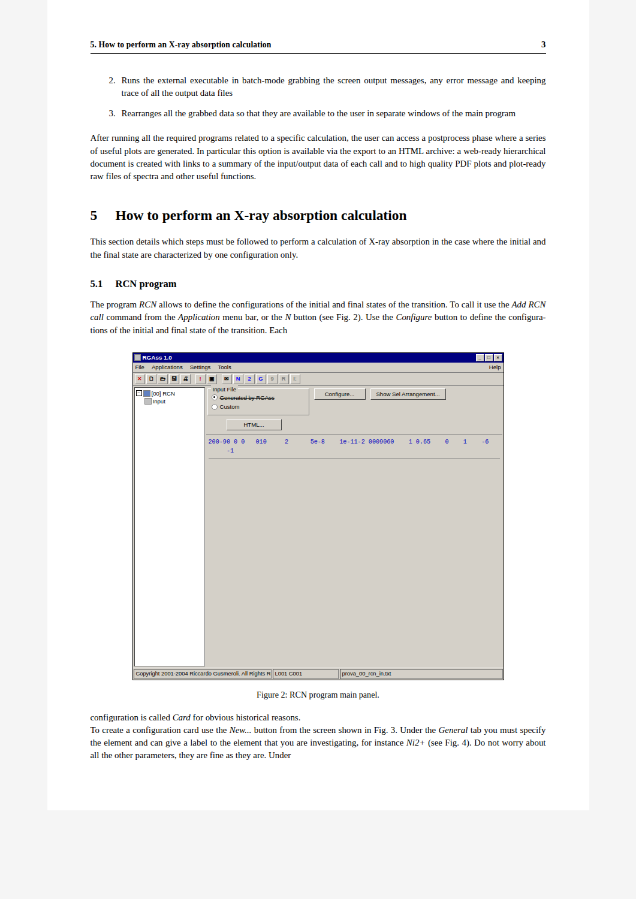5. How to perform an X-ray absorption calculation 3
Runs the external executable in batch-mode grabbing the screen output messages, any error message and keeping trace of all the output data files
Rearranges all the grabbed data so that they are available to the user in separate windows of the main program
After running all the required programs related to a specific calculation, the user can access a postprocess phase where a series of useful plots are generated. In particular this option is available via the export to an HTML archive: a web-ready hierarchical document is created with links to a summary of the input/output data of each call and to high quality PDF plots and plot-ready raw files of spectra and other useful functions.
5 How to perform an X-ray absorption calculation
This section details which steps must be followed to perform a calculation of X-ray absorption in the case where the initial and the final state are characterized by one configuration only.
5.1 RCN program
The program RCN allows to define the configurations of the initial and final states of the transition. To call it use the Add RCN call command from the Application menu bar, or the N button (see Fig. 2). Use the Configure button to define the configurations of the initial and final state of the transition. Each
RGAss 1.0 _□×
File Applications Settings Tools Help
✕ 🗋 🗁 🖫 🖨 ! ▣ ✉ N 2 G 9 R I:
− [00] RCN
Input
Input File
Generated by RGAss
Custom
Configure...
Show Sel Arrangement...
HTML...
200-90 0 0 010 2 5e-8 1e-11-2 0009060 1 0.65 0 1 -6 -1
Copyright 2001-2004 Riccardo Gusmeroli. All Rights Reserved.
L001 C001
prova_00_rcn_in.txt
Figure 2: RCN program main panel.
configuration is called Card for obvious historical reasons.
To create a configuration card use the New... button from the screen shown in Fig. 3. Under the General tab you must specify the element and can give a label to the element that you are investigating, for instance Ni2+ (see Fig. 4). Do not worry about all the other parameters, they are fine as they are. Under